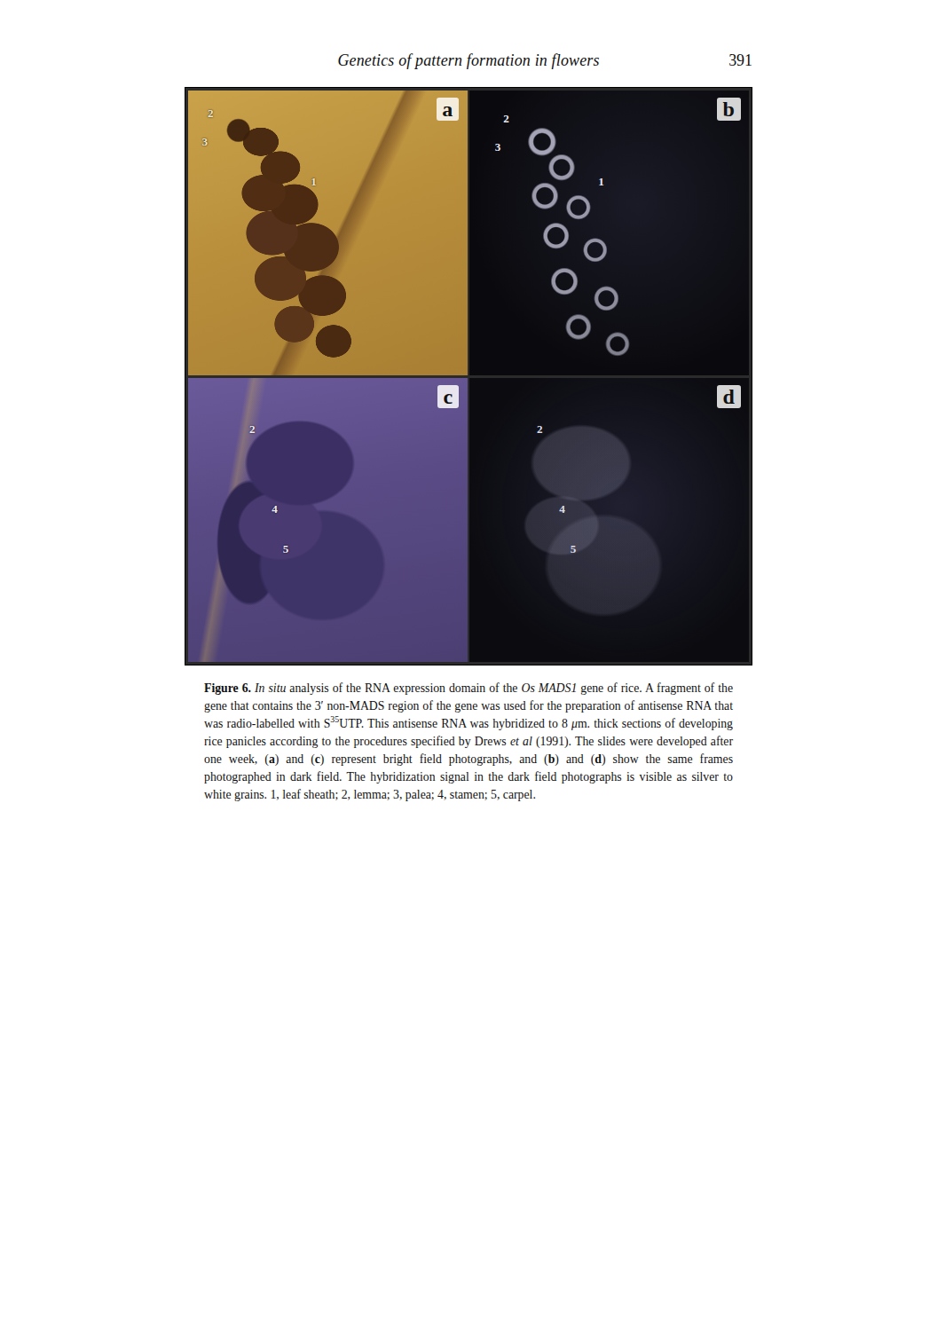Genetics of pattern formation in flowers 391
a 2 3 1
b 2 3 1
c 2 4 5
d 2 4 5
Figure 6. In situ analysis of the RNA expression domain of the Os MADS1 gene of rice. A fragment of the gene that contains the 3′ non-MADS region of the gene was used for the preparation of antisense RNA that was radio-labelled with S35UTP. This antisense RNA was hybridized to 8 μm. thick sections of developing rice panicles according to the procedures specified by Drews et al (1991). The slides were developed after one week, (a) and (c) represent bright field photographs, and (b) and (d) show the same frames photographed in dark field. The hybridization signal in the dark field photographs is visible as silver to white grains. 1, leaf sheath; 2, lemma; 3, palea; 4, stamen; 5, carpel.